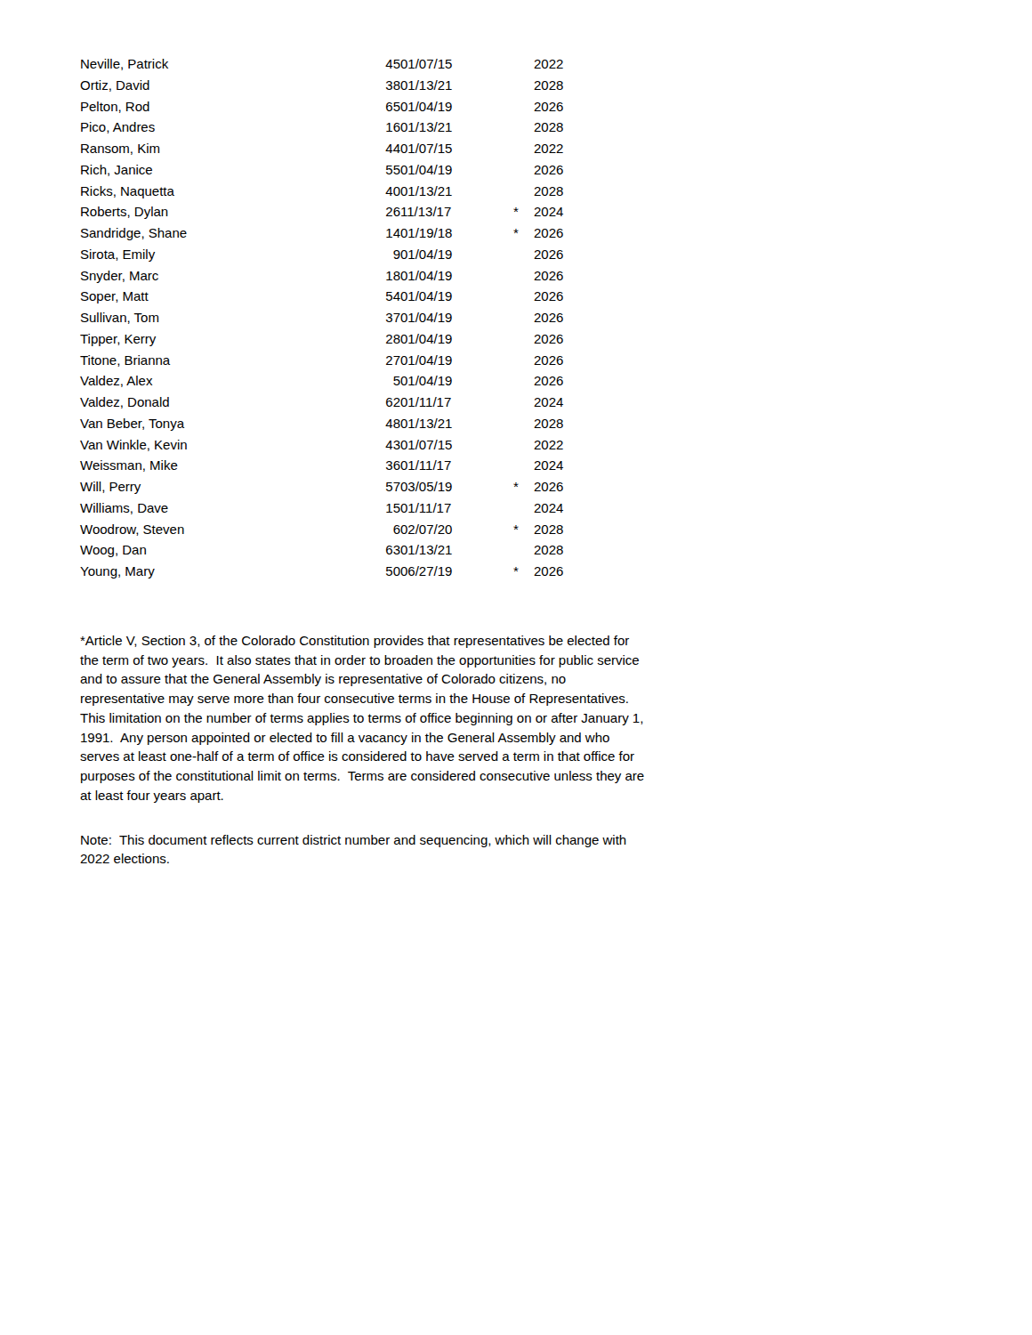| Neville, Patrick | 45 | 01/07/15 | | 2022 |
| Ortiz, David | 38 | 01/13/21 | | 2028 |
| Pelton, Rod | 65 | 01/04/19 | | 2026 |
| Pico, Andres | 16 | 01/13/21 | | 2028 |
| Ransom, Kim | 44 | 01/07/15 | | 2022 |
| Rich, Janice | 55 | 01/04/19 | | 2026 |
| Ricks, Naquetta | 40 | 01/13/21 | | 2028 |
| Roberts, Dylan | 26 | 11/13/17 | * | 2024 |
| Sandridge, Shane | 14 | 01/19/18 | * | 2026 |
| Sirota, Emily | 9 | 01/04/19 | | 2026 |
| Snyder, Marc | 18 | 01/04/19 | | 2026 |
| Soper, Matt | 54 | 01/04/19 | | 2026 |
| Sullivan, Tom | 37 | 01/04/19 | | 2026 |
| Tipper, Kerry | 28 | 01/04/19 | | 2026 |
| Titone, Brianna | 27 | 01/04/19 | | 2026 |
| Valdez, Alex | 5 | 01/04/19 | | 2026 |
| Valdez, Donald | 62 | 01/11/17 | | 2024 |
| Van Beber, Tonya | 48 | 01/13/21 | | 2028 |
| Van Winkle, Kevin | 43 | 01/07/15 | | 2022 |
| Weissman, Mike | 36 | 01/11/17 | | 2024 |
| Will, Perry | 57 | 03/05/19 | * | 2026 |
| Williams, Dave | 15 | 01/11/17 | | 2024 |
| Woodrow, Steven | 6 | 02/07/20 | * | 2028 |
| Woog, Dan | 63 | 01/13/21 | | 2028 |
| Young, Mary | 50 | 06/27/19 | * | 2026 |
*Article V, Section 3, of the Colorado Constitution provides that representatives be elected for the term of two years. It also states that in order to broaden the opportunities for public service and to assure that the General Assembly is representative of Colorado citizens, no representative may serve more than four consecutive terms in the House of Representatives. This limitation on the number of terms applies to terms of office beginning on or after January 1, 1991. Any person appointed or elected to fill a vacancy in the General Assembly and who serves at least one-half of a term of office is considered to have served a term in that office for purposes of the constitutional limit on terms. Terms are considered consecutive unless they are at least four years apart.
Note: This document reflects current district number and sequencing, which will change with 2022 elections.